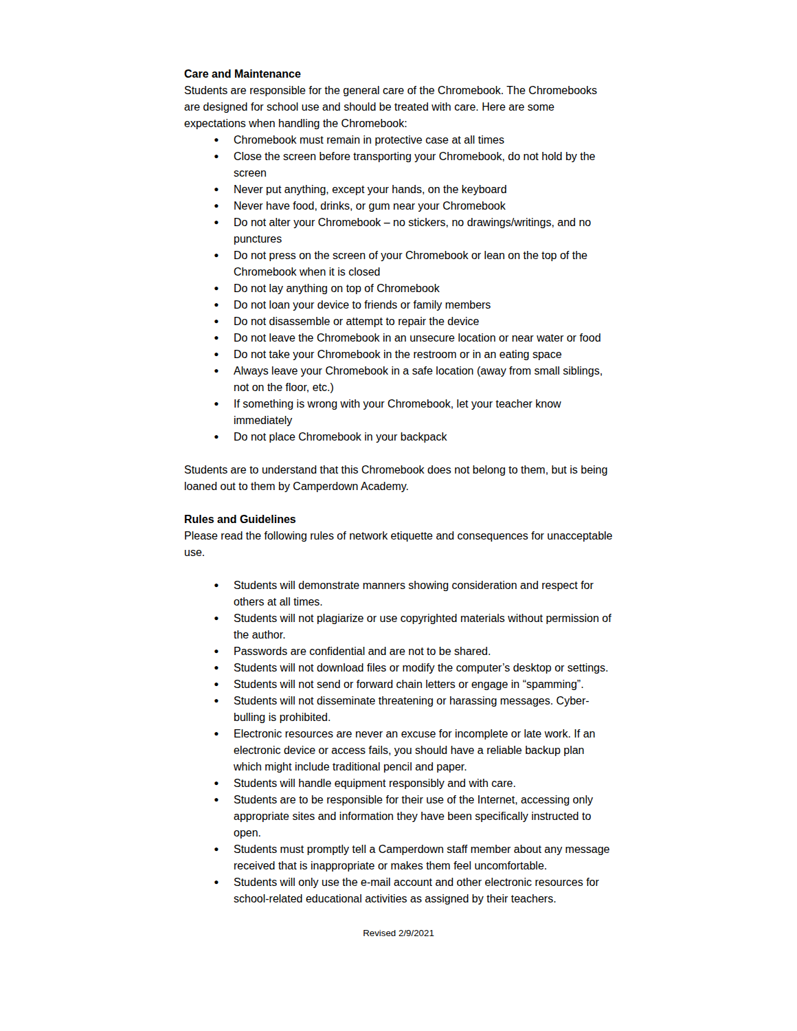Care and Maintenance
Students are responsible for the general care of the Chromebook. The Chromebooks are designed for school use and should be treated with care. Here are some expectations when handling the Chromebook:
Chromebook must remain in protective case at all times
Close the screen before transporting your Chromebook, do not hold by the screen
Never put anything, except your hands, on the keyboard
Never have food, drinks, or gum near your Chromebook
Do not alter your Chromebook – no stickers, no drawings/writings, and no punctures
Do not press on the screen of your Chromebook or lean on the top of the Chromebook when it is closed
Do not lay anything on top of Chromebook
Do not loan your device to friends or family members
Do not disassemble or attempt to repair the device
Do not leave the Chromebook in an unsecure location or near water or food
Do not take your Chromebook in the restroom or in an eating space
Always leave your Chromebook in a safe location (away from small siblings, not on the floor, etc.)
If something is wrong with your Chromebook, let your teacher know immediately
Do not place Chromebook in your backpack
Students are to understand that this Chromebook does not belong to them, but is being loaned out to them by Camperdown Academy.
Rules and Guidelines
Please read the following rules of network etiquette and consequences for unacceptable use.
Students will demonstrate manners showing consideration and respect for others at all times.
Students will not plagiarize or use copyrighted materials without permission of the author.
Passwords are confidential and are not to be shared.
Students will not download files or modify the computer’s desktop or settings.
Students will not send or forward chain letters or engage in “spamming”.
Students will not disseminate threatening or harassing messages. Cyber-bulling is prohibited.
Electronic resources are never an excuse for incomplete or late work. If an electronic device or access fails, you should have a reliable backup plan which might include traditional pencil and paper.
Students will handle equipment responsibly and with care.
Students are to be responsible for their use of the Internet, accessing only appropriate sites and information they have been specifically instructed to open.
Students must promptly tell a Camperdown staff member about any message received that is inappropriate or makes them feel uncomfortable.
Students will only use the e-mail account and other electronic resources for school-related educational activities as assigned by their teachers.
Revised 2/9/2021